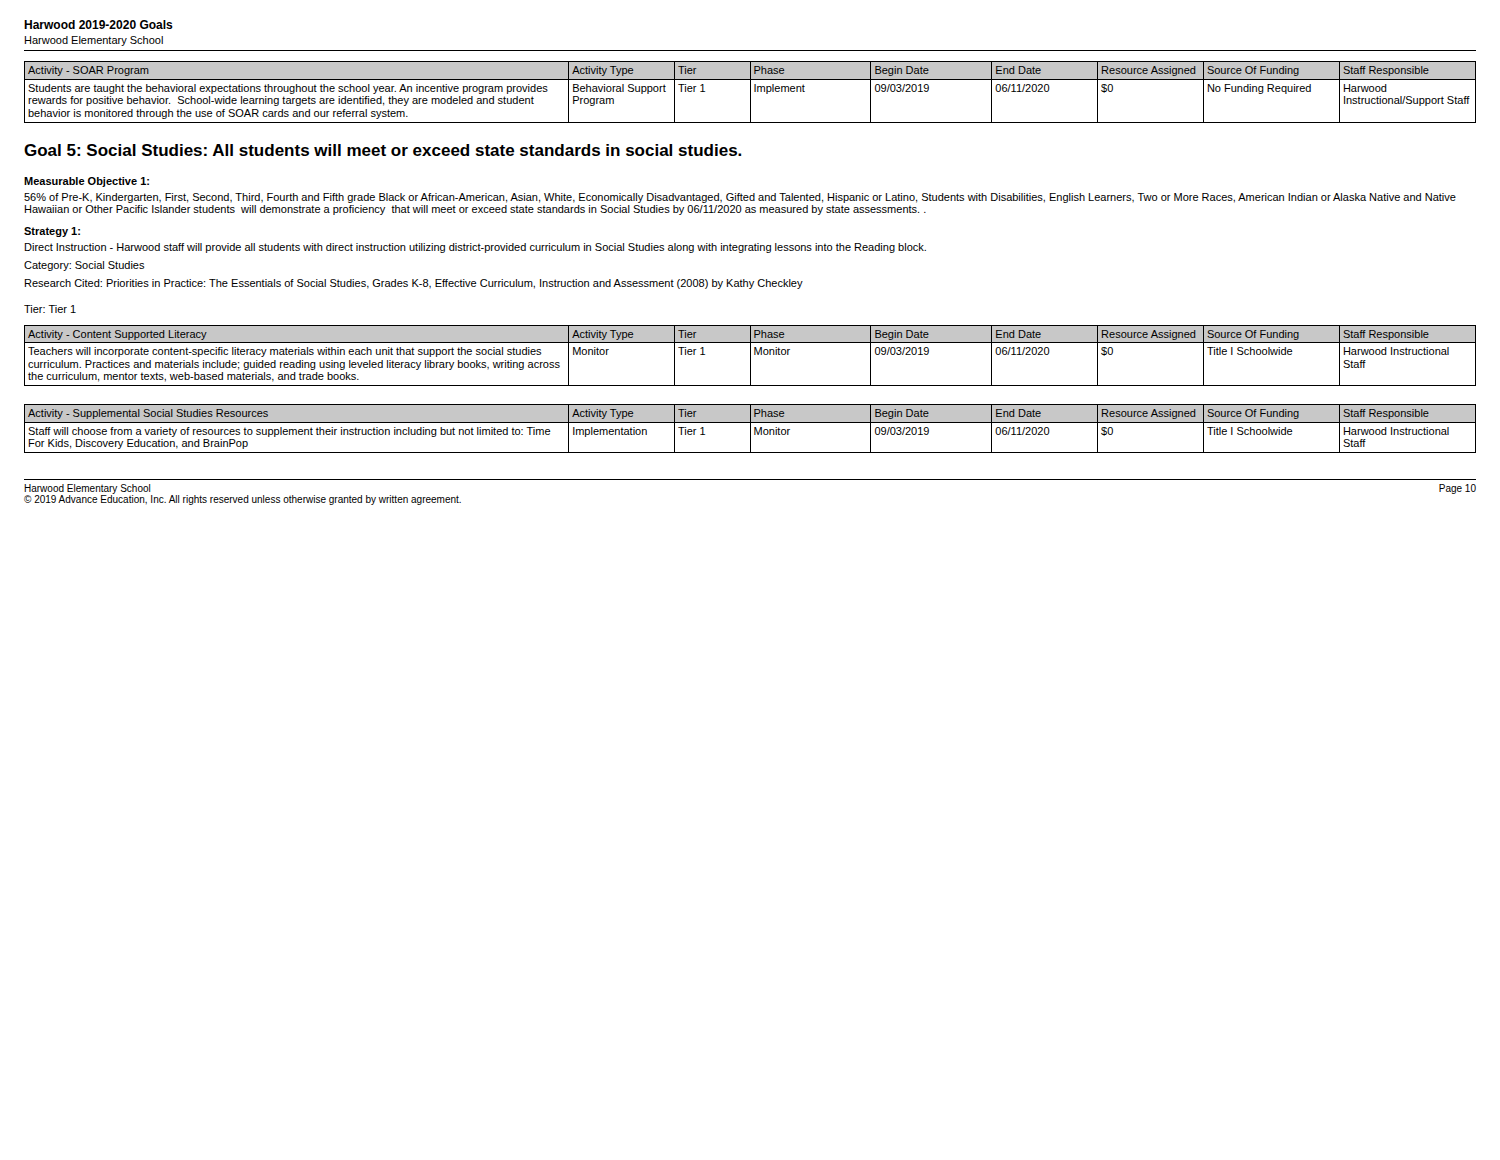Harwood 2019-2020 Goals
Harwood Elementary School
| Activity - SOAR Program | Activity Type | Tier | Phase | Begin Date | End Date | Resource Assigned | Source Of Funding | Staff Responsible |
| --- | --- | --- | --- | --- | --- | --- | --- | --- |
| Students are taught the behavioral expectations throughout the school year. An incentive program provides rewards for positive behavior. School-wide learning targets are identified, they are modeled and student behavior is monitored through the use of SOAR cards and our referral system. | Behavioral Support Program | Tier 1 | Implement | 09/03/2019 | 06/11/2020 | $0 | No Funding Required | Harwood Instructional/Support Staff |
Goal 5: Social Studies: All students will meet or exceed state standards in social studies.
Measurable Objective 1:
56% of Pre-K, Kindergarten, First, Second, Third, Fourth and Fifth grade Black or African-American, Asian, White, Economically Disadvantaged, Gifted and Talented, Hispanic or Latino, Students with Disabilities, English Learners, Two or More Races, American Indian or Alaska Native and Native Hawaiian or Other Pacific Islander students will demonstrate a proficiency that will meet or exceed state standards in Social Studies by 06/11/2020 as measured by state assessments. .
Strategy 1:
Direct Instruction - Harwood staff will provide all students with direct instruction utilizing district-provided curriculum in Social Studies along with integrating lessons into the Reading block.
Category: Social Studies
Research Cited: Priorities in Practice: The Essentials of Social Studies, Grades K-8, Effective Curriculum, Instruction and Assessment (2008) by Kathy Checkley
Tier: Tier 1
| Activity - Content Supported Literacy | Activity Type | Tier | Phase | Begin Date | End Date | Resource Assigned | Source Of Funding | Staff Responsible |
| --- | --- | --- | --- | --- | --- | --- | --- | --- |
| Teachers will incorporate content-specific literacy materials within each unit that support the social studies curriculum. Practices and materials include; guided reading using leveled literacy library books, writing across the curriculum, mentor texts, web-based materials, and trade books. | Monitor | Tier 1 | Monitor | 09/03/2019 | 06/11/2020 | $0 | Title I Schoolwide | Harwood Instructional Staff |
| Activity - Supplemental Social Studies Resources | Activity Type | Tier | Phase | Begin Date | End Date | Resource Assigned | Source Of Funding | Staff Responsible |
| --- | --- | --- | --- | --- | --- | --- | --- | --- |
| Staff will choose from a variety of resources to supplement their instruction including but not limited to: Time For Kids, Discovery Education, and BrainPop | Implementation | Tier 1 | Monitor | 09/03/2019 | 06/11/2020 | $0 | Title I Schoolwide | Harwood Instructional Staff |
Page 10 Harwood Elementary School
© 2019 Advance Education, Inc. All rights reserved unless otherwise granted by written agreement.